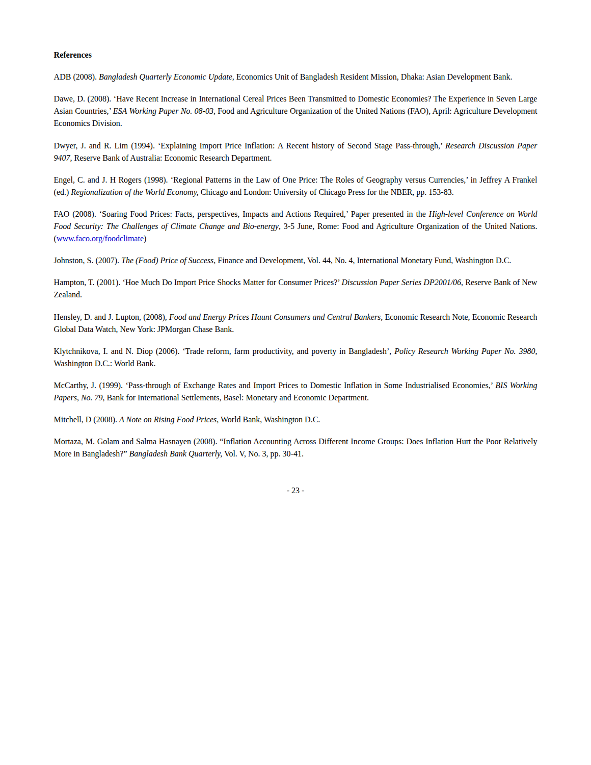References
ADB (2008). Bangladesh Quarterly Economic Update, Economics Unit of Bangladesh Resident Mission, Dhaka: Asian Development Bank.
Dawe, D. (2008). ‘Have Recent Increase in International Cereal Prices Been Transmitted to Domestic Economies? The Experience in Seven Large Asian Countries,’ ESA Working Paper No. 08-03, Food and Agriculture Organization of the United Nations (FAO), April: Agriculture Development Economics Division.
Dwyer, J. and R. Lim (1994). ‘Explaining Import Price Inflation: A Recent history of Second Stage Pass-through,’ Research Discussion Paper 9407, Reserve Bank of Australia: Economic Research Department.
Engel, C. and J. H Rogers (1998). ‘Regional Patterns in the Law of One Price: The Roles of Geography versus Currencies,’ in Jeffrey A Frankel (ed.) Regionalization of the World Economy, Chicago and London: University of Chicago Press for the NBER, pp. 153-83.
FAO (2008). ‘Soaring Food Prices: Facts, perspectives, Impacts and Actions Required,’ Paper presented in the High-level Conference on World Food Security: The Challenges of Climate Change and Bio-energy, 3-5 June, Rome: Food and Agriculture Organization of the United Nations. (www.faco.org/foodclimate)
Johnston, S. (2007). The (Food) Price of Success, Finance and Development, Vol. 44, No. 4, International Monetary Fund, Washington D.C.
Hampton, T. (2001). ‘Hoe Much Do Import Price Shocks Matter for Consumer Prices?’ Discussion Paper Series DP2001/06, Reserve Bank of New Zealand.
Hensley, D. and J. Lupton, (2008), Food and Energy Prices Haunt Consumers and Central Bankers, Economic Research Note, Economic Research Global Data Watch, New York: JPMorgan Chase Bank.
Klytchnikova, I. and N. Diop (2006). ‘Trade reform, farm productivity, and poverty in Bangladesh’, Policy Research Working Paper No. 3980, Washington D.C.: World Bank.
McCarthy, J. (1999). ‘Pass-through of Exchange Rates and Import Prices to Domestic Inflation in Some Industrialised Economies,’ BIS Working Papers, No. 79, Bank for International Settlements, Basel: Monetary and Economic Department.
Mitchell, D (2008). A Note on Rising Food Prices, World Bank, Washington D.C.
Mortaza, M. Golam and Salma Hasnayen (2008). “Inflation Accounting Across Different Income Groups: Does Inflation Hurt the Poor Relatively More in Bangladesh?” Bangladesh Bank Quarterly, Vol. V, No. 3, pp. 30-41.
- 23 -